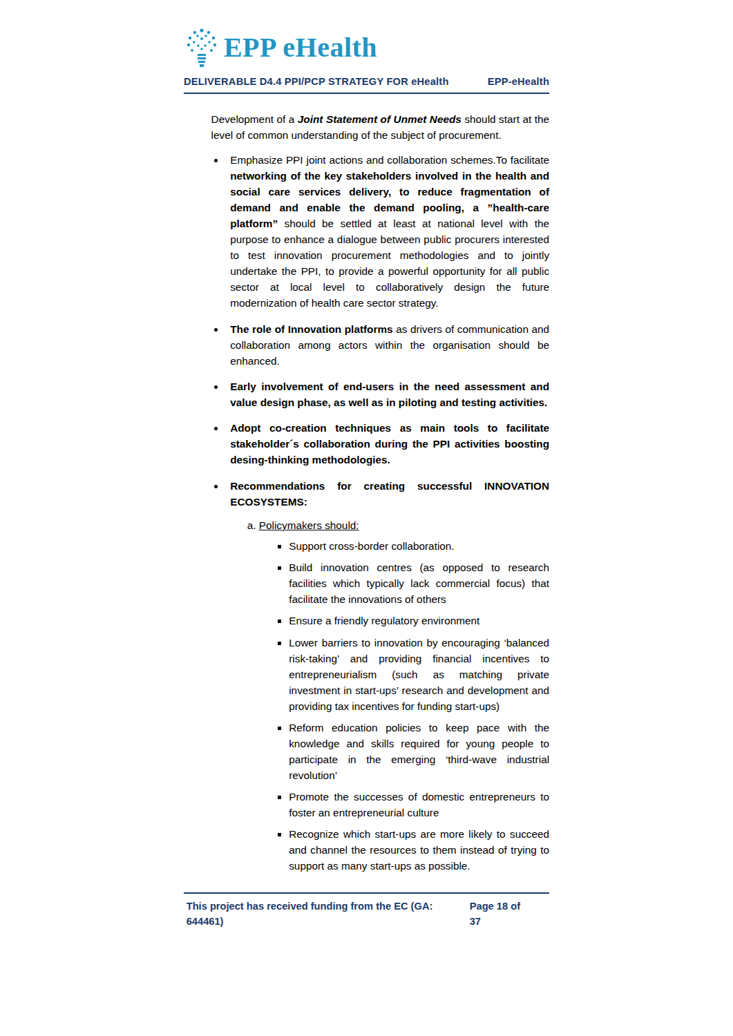EPP eHealth
DELIVERABLE D4.4 PPI/PCP STRATEGY FOR eHealth EPP-eHealth
Development of a Joint Statement of Unmet Needs should start at the level of common understanding of the subject of procurement.
Emphasize PPI joint actions and collaboration schemes.To facilitate networking of the key stakeholders involved in the health and social care services delivery, to reduce fragmentation of demand and enable the demand pooling, a ”health-care platform” should be settled at least at national level with the purpose to enhance a dialogue between public procurers interested to test innovation procurement methodologies and to jointly undertake the PPI, to provide a powerful opportunity for all public sector at local level to collaboratively design the future modernization of health care sector strategy.
The role of Innovation platforms as drivers of communication and collaboration among actors within the organisation should be enhanced.
Early involvement of end-users in the need assessment and value design phase, as well as in piloting and testing activities.
Adopt co-creation techniques as main tools to facilitate stakeholder´s collaboration during the PPI activities boosting desing-thinking methodologies.
Recommendations for creating successful INNOVATION ECOSYSTEMS:
Policymakers should:
Support cross-border collaboration.
Build innovation centres (as opposed to research facilities which typically lack commercial focus) that facilitate the innovations of others
Ensure a friendly regulatory environment
Lower barriers to innovation by encouraging ‘balanced risk-taking’ and providing financial incentives to entrepreneurialism (such as matching private investment in start-ups’ research and development and providing tax incentives for funding start-ups)
Reform education policies to keep pace with the knowledge and skills required for young people to participate in the emerging ‘third-wave industrial revolution’
Promote the successes of domestic entrepreneurs to foster an entrepreneurial culture
Recognize which start-ups are more likely to succeed and channel the resources to them instead of trying to support as many start-ups as possible.
This project has received funding from the EC (GA: 644461) Page 18 of 37